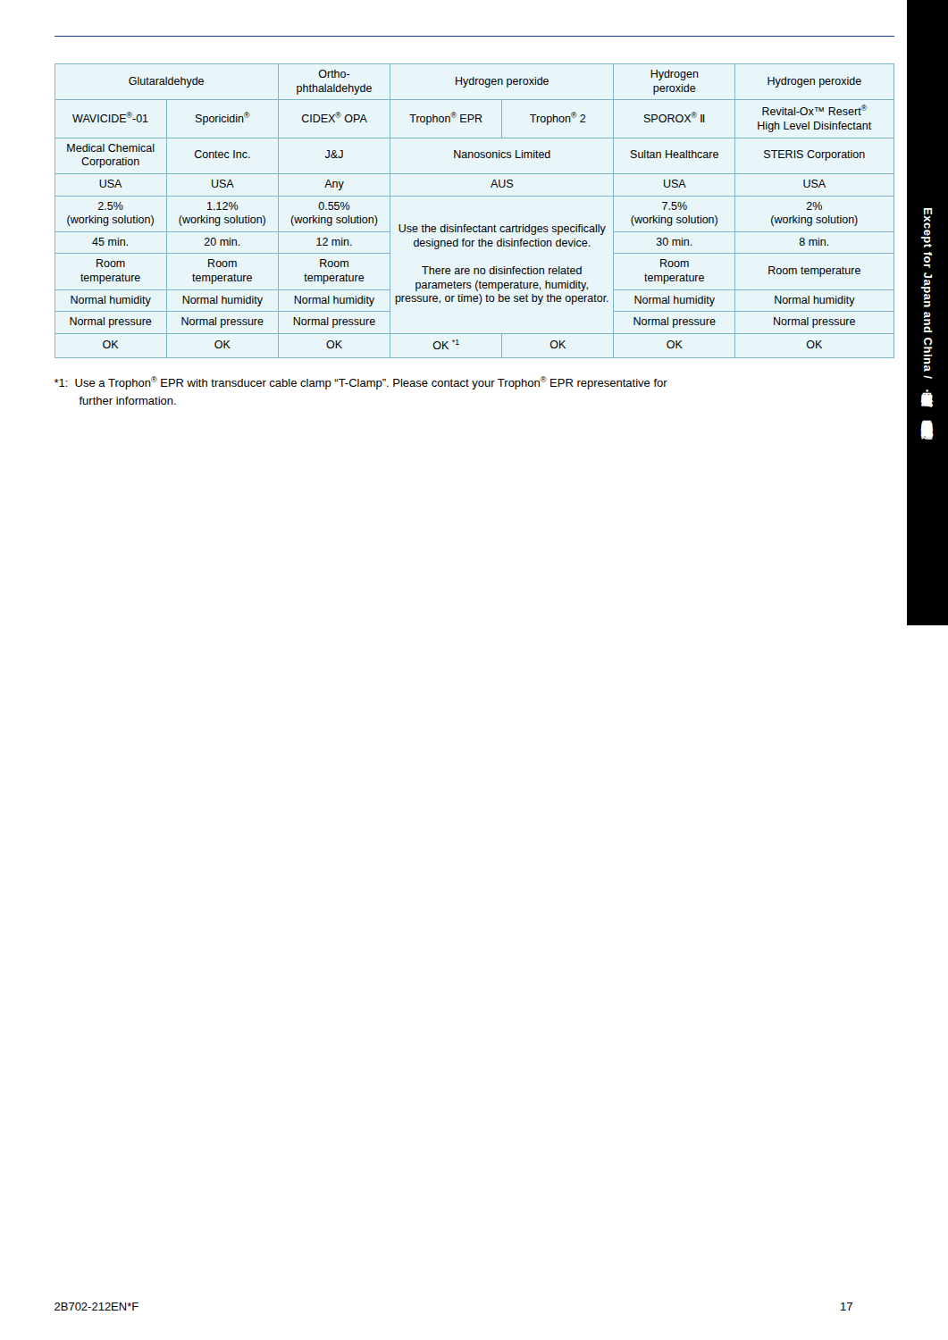Except for Japan and China / 日本・中国以外向け / 日本及中国以外的国家或地区适用
| Glutaraldehyde | Ortho- phthalaldehyde | Hydrogen peroxide | Hydrogen peroxide | Hydrogen peroxide |
| WAVICIDE ® -01 | Sporicidin ® | CIDEX ® OPA | Trophon ® EPR | Trophon ® 2 | SPOROX ® Ⅱ | Revital-Ox™ Resert ® High Level Disinfectant |
| Medical Chemical Corporation | Contec Inc. | J&J | Nanosonics Limited | Sultan Healthcare | STERIS Corporation |
| USA | USA | Any | AUS | USA | USA |
| 2.5% (working solution) | 1.12% (working solution) | 0.55% (working solution) | Use the disinfectant cartridges specifically designed for the disinfection device. There are no disinfection related parameters (temperature, humidity, pressure, or time) to be set by the operator. | 7.5% (working solution) | 2% (working solution) |
| 45 min. | 20 min. | 12 min. | 30 min. | 8 min. |
| Room temperature | Room temperature | Room temperature | Room temperature | Room temperature |
| Normal humidity | Normal humidity | Normal humidity | Normal humidity | Normal humidity |
| Normal pressure | Normal pressure | Normal pressure | Normal pressure | Normal pressure |
| OK | OK | OK | OK *1 | OK | OK | OK |
*1: Use a Trophon® EPR with transducer cable clamp “T-Clamp”. Please contact your Trophon® EPR representative for further information.
2B702-212EN*F
17